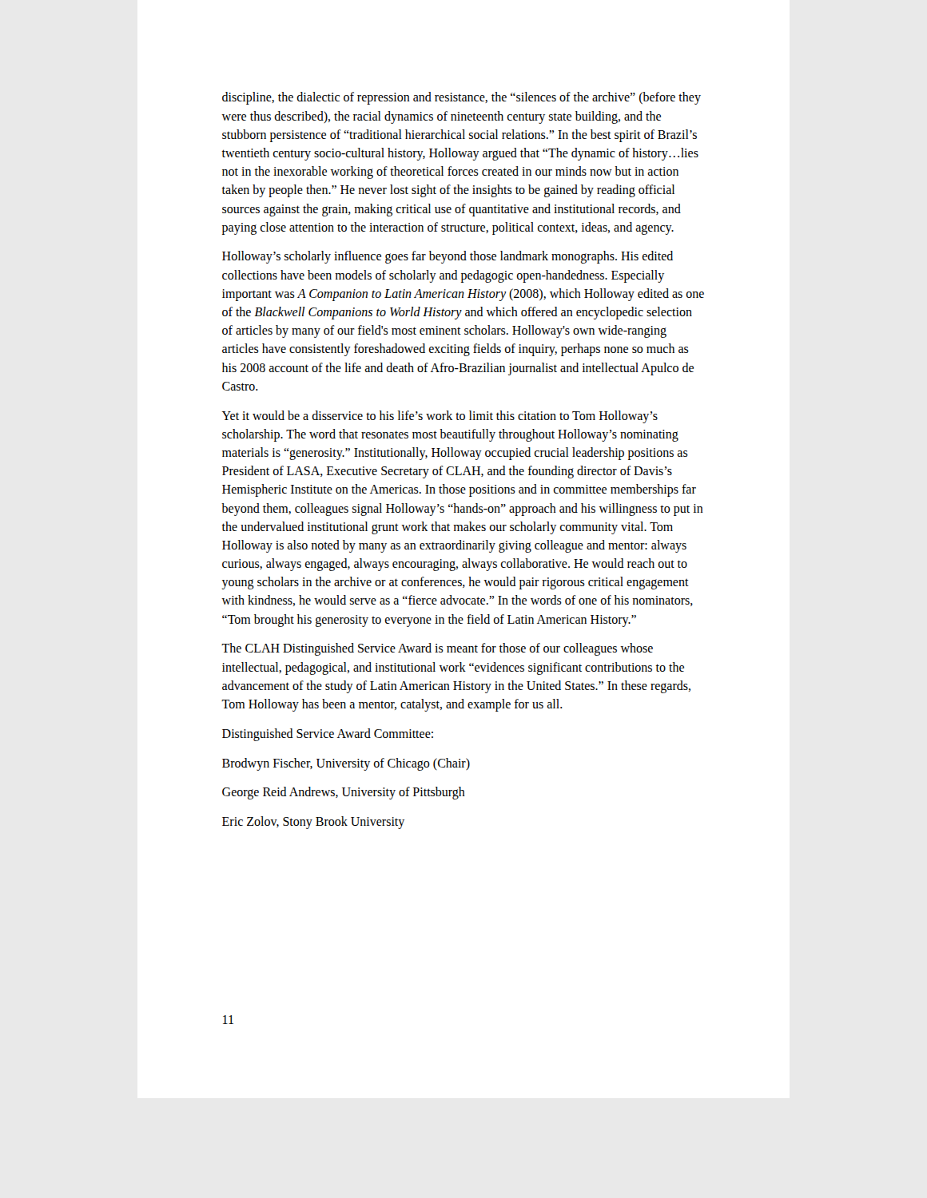discipline, the dialectic of repression and resistance, the “silences of the archive” (before they were thus described), the racial dynamics of nineteenth century state building, and the stubborn persistence of “traditional hierarchical social relations.” In the best spirit of Brazil’s twentieth century socio-cultural history, Holloway argued that “The dynamic of history…lies not in the inexorable working of theoretical forces created in our minds now but in action taken by people then.” He never lost sight of the insights to be gained by reading official sources against the grain, making critical use of quantitative and institutional records, and paying close attention to the interaction of structure, political context, ideas, and agency.
Holloway’s scholarly influence goes far beyond those landmark monographs. His edited collections have been models of scholarly and pedagogic open-handedness. Especially important was A Companion to Latin American History (2008), which Holloway edited as one of the Blackwell Companions to World History and which offered an encyclopedic selection of articles by many of our field's most eminent scholars. Holloway's own wide-ranging articles have consistently foreshadowed exciting fields of inquiry, perhaps none so much as his 2008 account of the life and death of Afro-Brazilian journalist and intellectual Apulco de Castro.
Yet it would be a disservice to his life’s work to limit this citation to Tom Holloway’s scholarship. The word that resonates most beautifully throughout Holloway’s nominating materials is “generosity.” Institutionally, Holloway occupied crucial leadership positions as President of LASA, Executive Secretary of CLAH, and the founding director of Davis’s Hemispheric Institute on the Americas. In those positions and in committee memberships far beyond them, colleagues signal Holloway’s “hands-on” approach and his willingness to put in the undervalued institutional grunt work that makes our scholarly community vital. Tom Holloway is also noted by many as an extraordinarily giving colleague and mentor: always curious, always engaged, always encouraging, always collaborative. He would reach out to young scholars in the archive or at conferences, he would pair rigorous critical engagement with kindness, he would serve as a “fierce advocate.” In the words of one of his nominators, “Tom brought his generosity to everyone in the field of Latin American History.”
The CLAH Distinguished Service Award is meant for those of our colleagues whose intellectual, pedagogical, and institutional work “evidences significant contributions to the advancement of the study of Latin American History in the United States.” In these regards, Tom Holloway has been a mentor, catalyst, and example for us all.
Distinguished Service Award Committee:
Brodwyn Fischer, University of Chicago (Chair)
George Reid Andrews, University of Pittsburgh
Eric Zolov, Stony Brook University
11